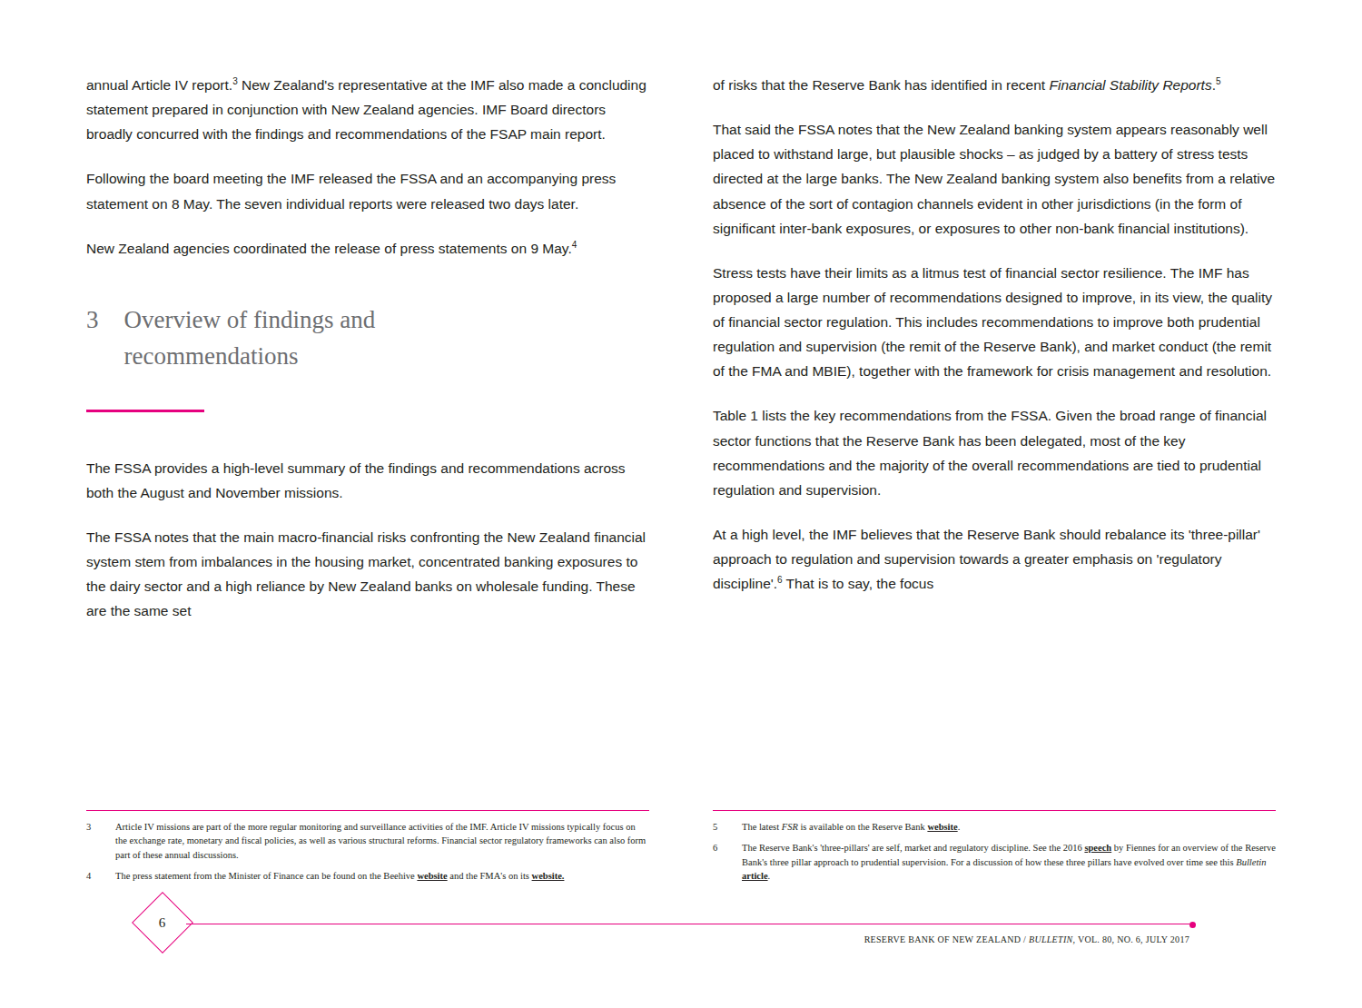annual Article IV report.3 New Zealand's representative at the IMF also made a concluding statement prepared in conjunction with New Zealand agencies. IMF Board directors broadly concurred with the findings and recommendations of the FSAP main report.
Following the board meeting the IMF released the FSSA and an accompanying press statement on 8 May. The seven individual reports were released two days later.
New Zealand agencies coordinated the release of press statements on 9 May.4
3 Overview of findings and recommendations
The FSSA provides a high-level summary of the findings and recommendations across both the August and November missions.
The FSSA notes that the main macro-financial risks confronting the New Zealand financial system stem from imbalances in the housing market, concentrated banking exposures to the dairy sector and a high reliance by New Zealand banks on wholesale funding. These are the same set
3 Article IV missions are part of the more regular monitoring and surveillance activities of the IMF. Article IV missions typically focus on the exchange rate, monetary and fiscal policies, as well as various structural reforms. Financial sector regulatory frameworks can also form part of these annual discussions.
4 The press statement from the Minister of Finance can be found on the Beehive website and the FMA's on its website.
of risks that the Reserve Bank has identified in recent Financial Stability Reports.5
That said the FSSA notes that the New Zealand banking system appears reasonably well placed to withstand large, but plausible shocks – as judged by a battery of stress tests directed at the large banks. The New Zealand banking system also benefits from a relative absence of the sort of contagion channels evident in other jurisdictions (in the form of significant inter-bank exposures, or exposures to other non-bank financial institutions).
Stress tests have their limits as a litmus test of financial sector resilience. The IMF has proposed a large number of recommendations designed to improve, in its view, the quality of financial sector regulation. This includes recommendations to improve both prudential regulation and supervision (the remit of the Reserve Bank), and market conduct (the remit of the FMA and MBIE), together with the framework for crisis management and resolution.
Table 1 lists the key recommendations from the FSSA. Given the broad range of financial sector functions that the Reserve Bank has been delegated, most of the key recommendations and the majority of the overall recommendations are tied to prudential regulation and supervision.
At a high level, the IMF believes that the Reserve Bank should rebalance its 'three-pillar' approach to regulation and supervision towards a greater emphasis on 'regulatory discipline'.6 That is to say, the focus
5 The latest FSR is available on the Reserve Bank website.
6 The Reserve Bank's 'three-pillars' are self, market and regulatory discipline. See the 2016 speech by Fiennes for an overview of the Reserve Bank's three pillar approach to prudential supervision. For a discussion of how these three pillars have evolved over time see this Bulletin article.
6
RESERVE BANK OF NEW ZEALAND / BULLETIN, VOL. 80, NO. 6, JULY 2017